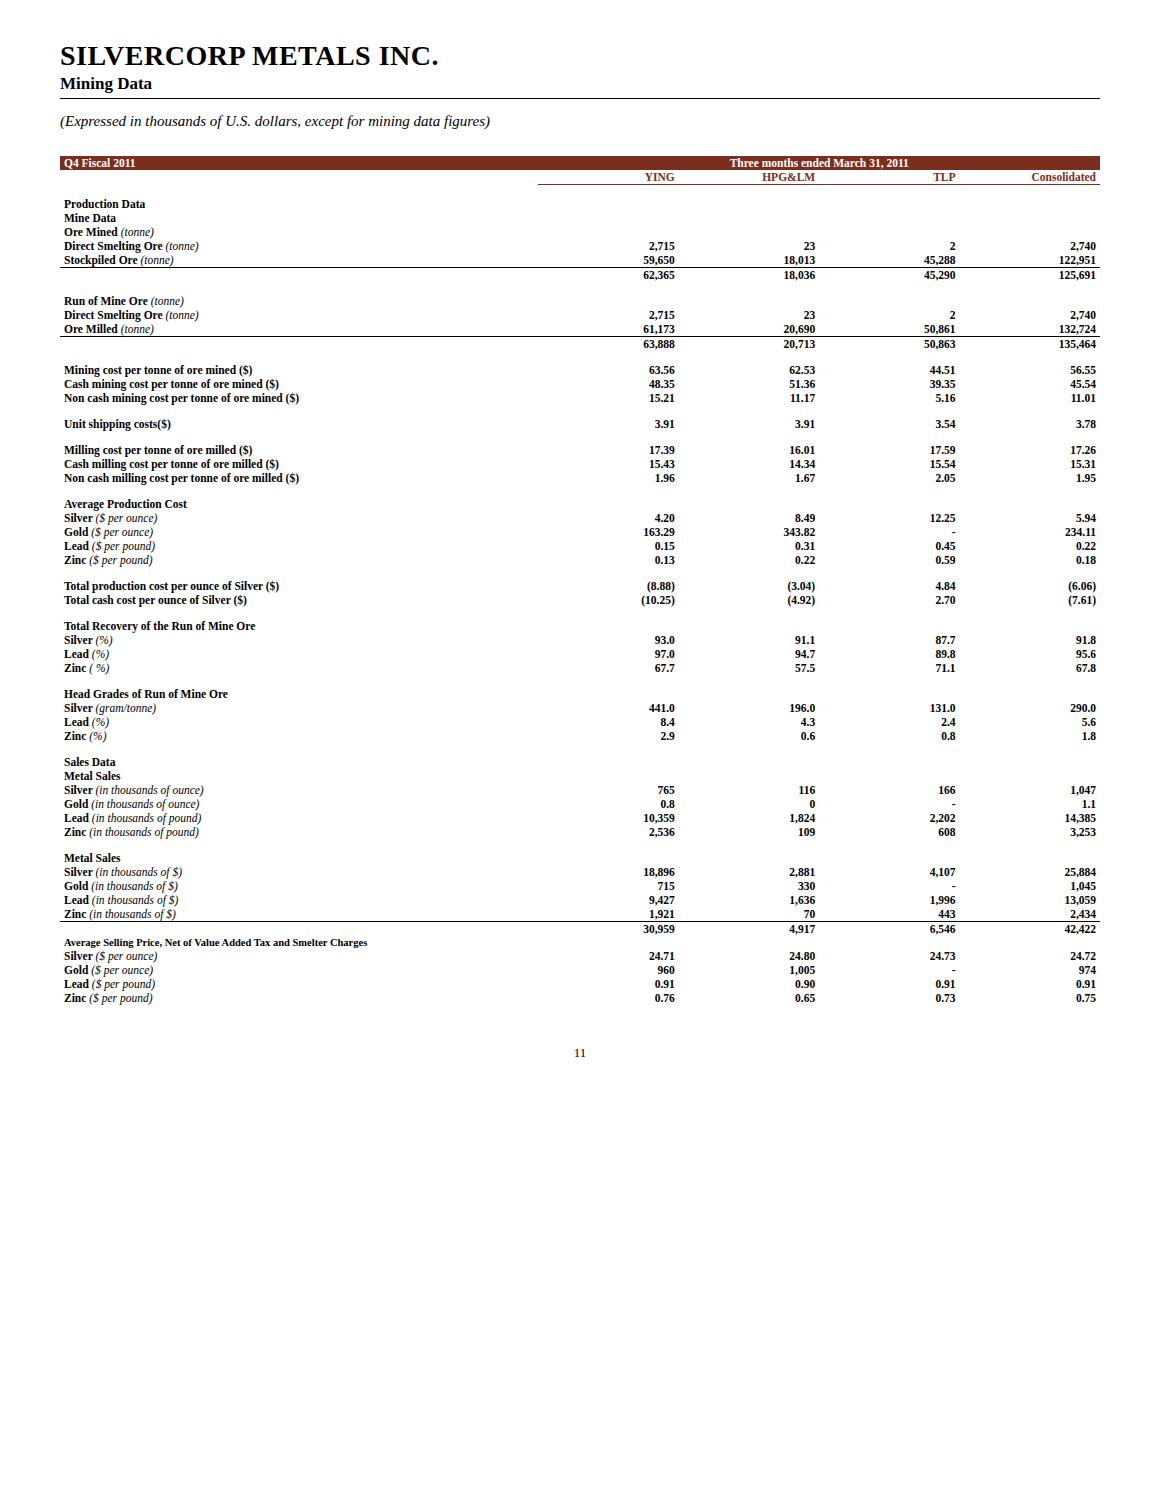SILVERCORP METALS INC.
Mining Data
(Expressed in thousands of U.S. dollars, except for mining data figures)
| Q4 Fiscal 2011 | Three months ended March 31, 2011 |
| | YING | HPG&LM | TLP | Consolidated |
| Production Data | | | | |
| Mine Data | | | | |
| Ore Mined (tonne) | | | | |
| Direct Smelting Ore (tonne) | 2,715 | 23 | 2 | 2,740 |
| Stockpiled Ore (tonne) | 59,650 | 18,013 | 45,288 | 122,951 |
| | 62,365 | 18,036 | 45,290 | 125,691 |
| Run of Mine Ore (tonne) | | | | |
| Direct Smelting Ore (tonne) | 2,715 | 23 | 2 | 2,740 |
| Ore Milled (tonne) | 61,173 | 20,690 | 50,861 | 132,724 |
| | 63,888 | 20,713 | 50,863 | 135,464 |
| Mining cost per tonne of ore mined ($) | 63.56 | 62.53 | 44.51 | 56.55 |
| Cash mining cost per tonne of ore mined ($) | 48.35 | 51.36 | 39.35 | 45.54 |
| Non cash mining cost per tonne of ore mined ($) | 15.21 | 11.17 | 5.16 | 11.01 |
| Unit shipping costs($) | 3.91 | 3.91 | 3.54 | 3.78 |
| Milling cost per tonne of ore milled ($) | 17.39 | 16.01 | 17.59 | 17.26 |
| Cash milling cost per tonne of ore milled ($) | 15.43 | 14.34 | 15.54 | 15.31 |
| Non cash milling cost per tonne of ore milled ($) | 1.96 | 1.67 | 2.05 | 1.95 |
| Average Production Cost | | | | |
| Silver ($ per ounce) | 4.20 | 8.49 | 12.25 | 5.94 |
| Gold ($ per ounce) | 163.29 | 343.82 | - | 234.11 |
| Lead ($ per pound) | 0.15 | 0.31 | 0.45 | 0.22 |
| Zinc ($ per pound) | 0.13 | 0.22 | 0.59 | 0.18 |
| Total production cost per ounce of Silver ($) | (8.88) | (3.04) | 4.84 | (6.06) |
| Total cash cost per ounce of Silver ($) | (10.25) | (4.92) | 2.70 | (7.61) |
| Total Recovery of the Run of Mine Ore | | | | |
| Silver (%) | 93.0 | 91.1 | 87.7 | 91.8 |
| Lead (%) | 97.0 | 94.7 | 89.8 | 95.6 |
| Zinc ( %) | 67.7 | 57.5 | 71.1 | 67.8 |
| Head Grades of Run of Mine Ore | | | | |
| Silver (gram/tonne) | 441.0 | 196.0 | 131.0 | 290.0 |
| Lead (%) | 8.4 | 4.3 | 2.4 | 5.6 |
| Zinc (%) | 2.9 | 0.6 | 0.8 | 1.8 |
| Sales Data | | | | |
| Metal Sales | | | | |
| Silver (in thousands of ounce) | 765 | 116 | 166 | 1,047 |
| Gold (in thousands of ounce) | 0.8 | 0 | - | 1.1 |
| Lead (in thousands of pound) | 10,359 | 1,824 | 2,202 | 14,385 |
| Zinc (in thousands of pound) | 2,536 | 109 | 608 | 3,253 |
| Metal Sales | | | | |
| Silver (in thousands of $) | 18,896 | 2,881 | 4,107 | 25,884 |
| Gold (in thousands of $) | 715 | 330 | - | 1,045 |
| Lead (in thousands of $) | 9,427 | 1,636 | 1,996 | 13,059 |
| Zinc (in thousands of $) | 1,921 | 70 | 443 | 2,434 |
| | 30,959 | 4,917 | 6,546 | 42,422 |
| Average Selling Price, Net of Value Added Tax and Smelter Charges | | | | |
| Silver ($ per ounce) | 24.71 | 24.80 | 24.73 | 24.72 |
| Gold ($ per ounce) | 960 | 1,005 | - | 974 |
| Lead ($ per pound) | 0.91 | 0.90 | 0.91 | 0.91 |
| Zinc ($ per pound) | 0.76 | 0.65 | 0.73 | 0.75 |
11